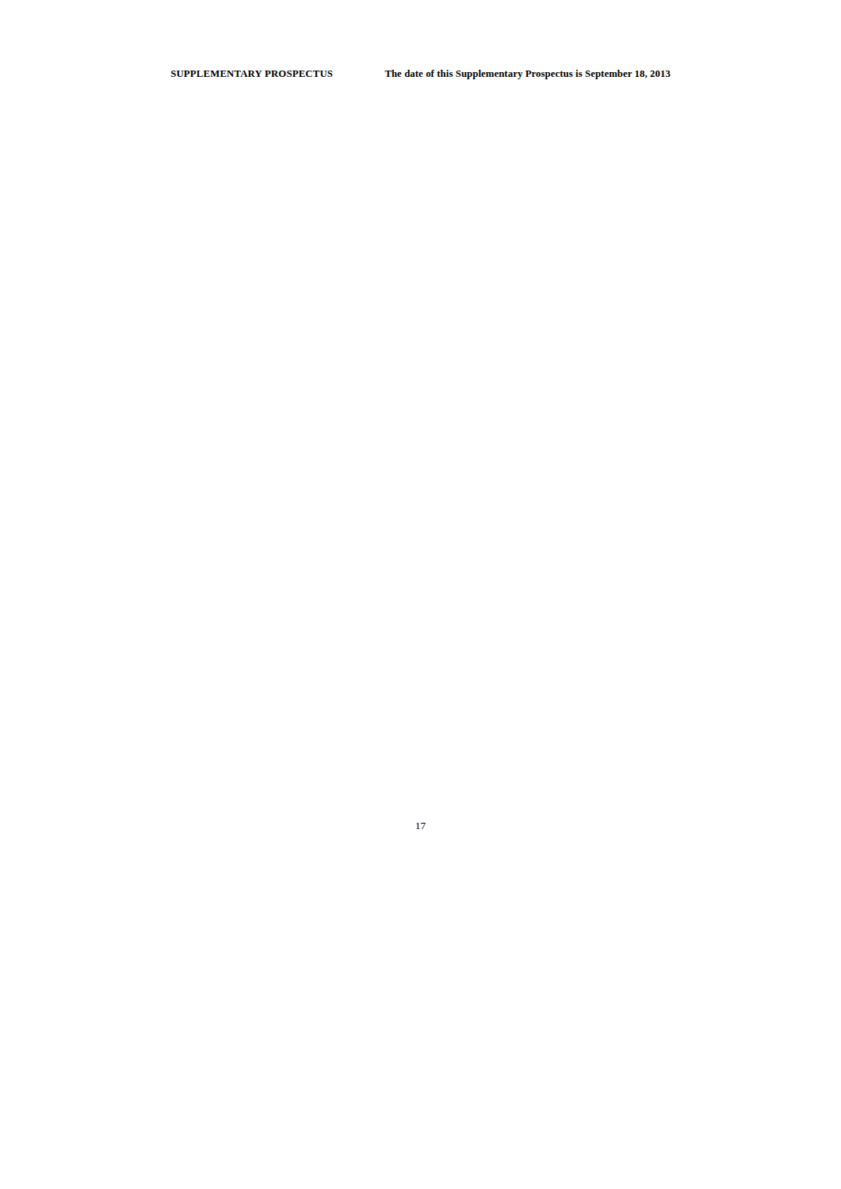SUPPLEMENTARY PROSPECTUS The date of this Supplementary Prospectus is September 18, 2013
17